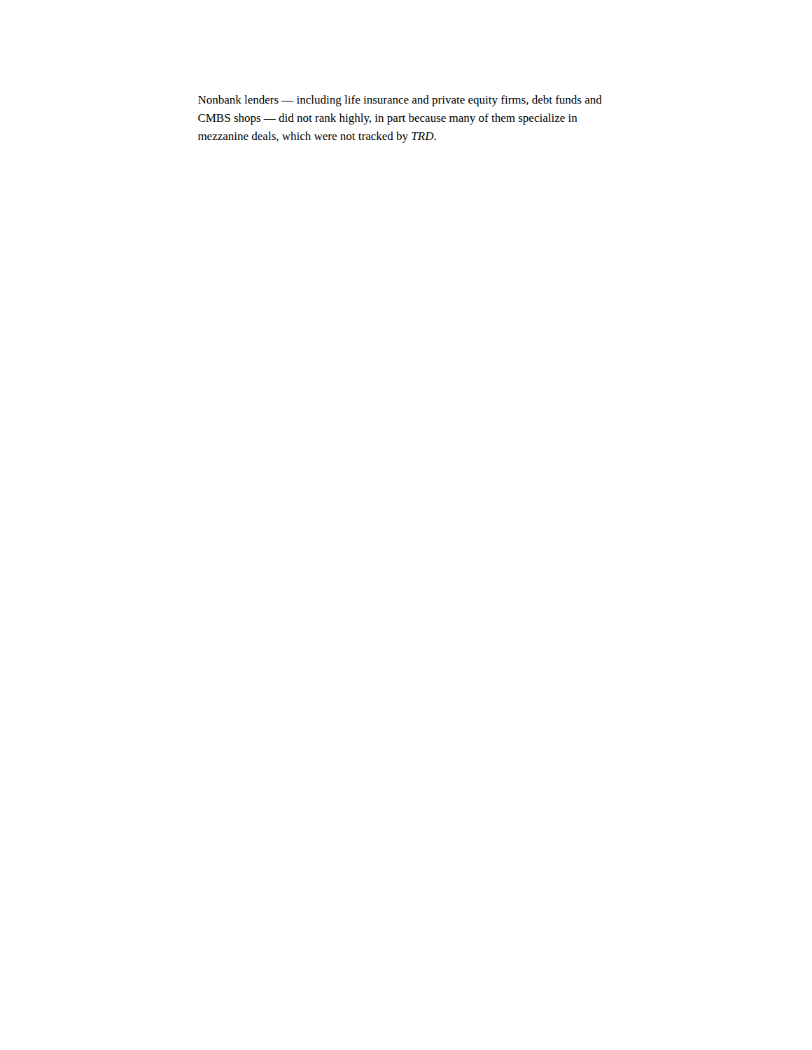Nonbank lenders — including life insurance and private equity firms, debt funds and CMBS shops — did not rank highly, in part because many of them specialize in mezzanine deals, which were not tracked by TRD.